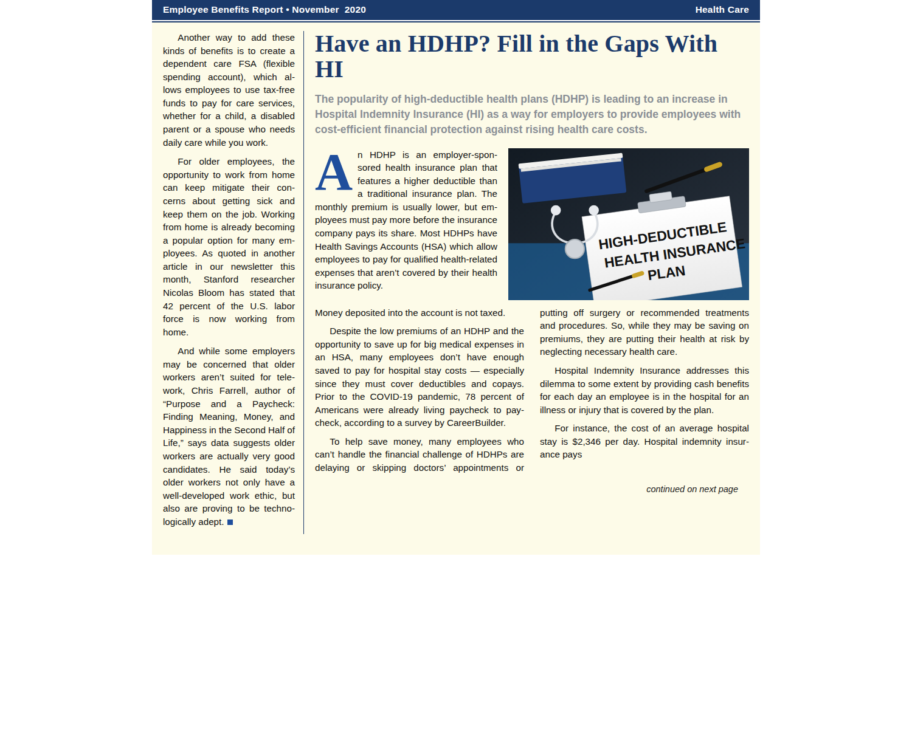Employee Benefits Report • November 2020
Health Care
Another way to add these kinds of benefits is to create a dependent care FSA (flexible spending account), which allows employees to use tax-free funds to pay for care services, whether for a child, a disabled parent or a spouse who needs daily care while you work.
For older employees, the opportunity to work from home can keep mitigate their concerns about getting sick and keep them on the job. Working from home is already becoming a popular option for many employees. As quoted in another article in our newsletter this month, Stanford researcher Nicolas Bloom has stated that 42 percent of the U.S. labor force is now working from home.
And while some employers may be concerned that older workers aren’t suited for telework, Chris Farrell, author of “Purpose and a Paycheck: Finding Meaning, Money, and Happiness in the Second Half of Life,” says data suggests older workers are actually very good candidates. He said today’s older workers not only have a well-developed work ethic, but also are proving to be technologically adept.
Have an HDHP? Fill in the Gaps With HI
The popularity of high-deductible health plans (HDHP) is leading to an increase in Hospital Indemnity Insurance (HI) as a way for employers to provide employees with cost-efficient financial protection against rising health care costs.
An HDHP is an employer-sponsored health insurance plan that features a higher deductible than a traditional insurance plan. The monthly premium is usually lower, but employees must pay more before the insurance company pays its share. Most HDHPs have Health Savings Accounts (HSA) which allow employees to pay for qualified health-related expenses that aren’t covered by their health insurance policy.
Money deposited into the account is not taxed.
Despite the low premiums of an HDHP and the opportunity to save up for big medical expenses in an HSA, many employees don’t have enough saved to pay for hospital stay costs — especially since they must cover deductibles and copays. Prior to the COVID-19 pandemic, 78 percent of Americans were already living paycheck to paycheck, according to a survey by CareerBuilder.
To help save money, many employees who can’t handle the financial challenge of HDHPs are delaying or skipping doctors’ appointments or putting off surgery or recommended treatments and procedures. So, while they may be saving on premiums, they are putting their health at risk by neglecting necessary health care.
Hospital Indemnity Insurance addresses this dilemma to some extent by providing cash benefits for each day an employee is in the hospital for an illness or injury that is covered by the plan.
For instance, the cost of an average hospital stay is $2,346 per day. Hospital indemnity insurance pays
continued on next page